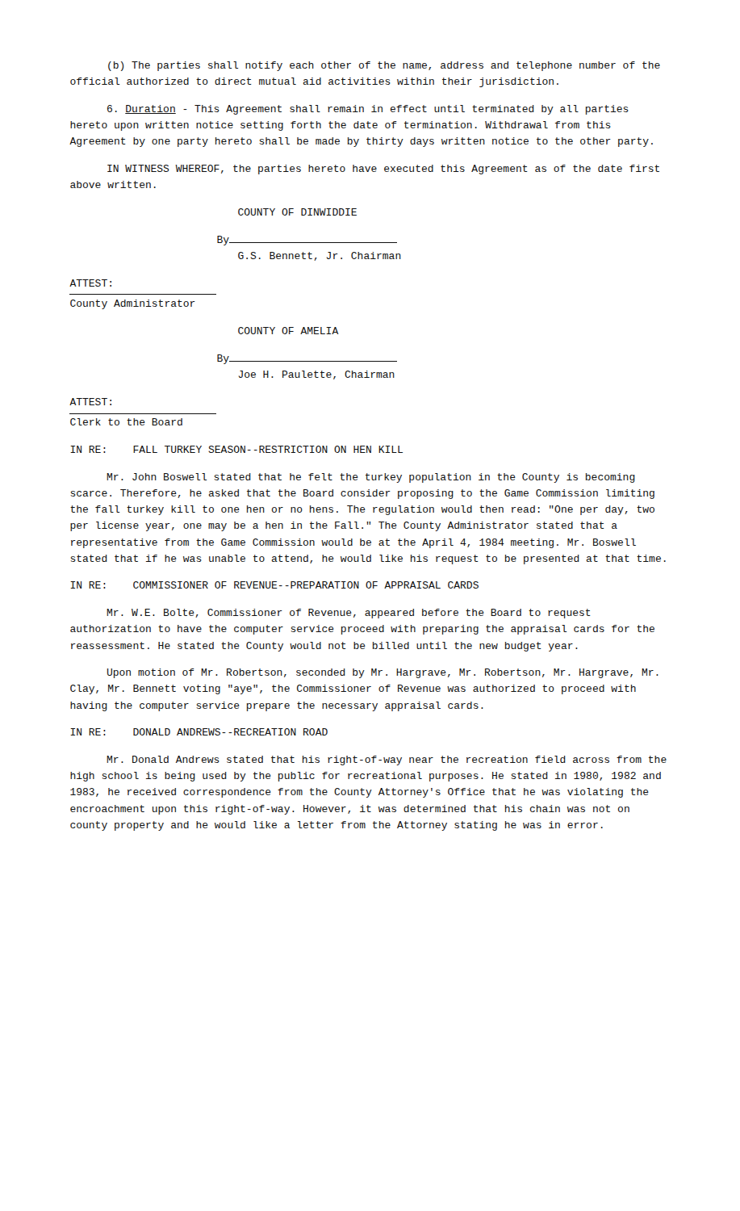(b) The parties shall notify each other of the name, address and telephone number of the official authorized to direct mutual aid activities within their jurisdiction.
6. Duration - This Agreement shall remain in effect until terminated by all parties hereto upon written notice setting forth the date of termination. Withdrawal from this Agreement by one party hereto shall be made by thirty days written notice to the other party.
IN WITNESS WHEREOF, the parties hereto have executed this Agreement as of the date first above written.
COUNTY OF DINWIDDIE
By
G.S. Bennett, Jr. Chairman
ATTEST:
County Administrator
COUNTY OF AMELIA
By
Joe H. Paulette, Chairman
ATTEST:
Clerk to the Board
IN RE: FALL TURKEY SEASON--RESTRICTION ON HEN KILL
Mr. John Boswell stated that he felt the turkey population in the County is becoming scarce. Therefore, he asked that the Board consider proposing to the Game Commission limiting the fall turkey kill to one hen or no hens. The regulation would then read: "One per day, two per license year, one may be a hen in the Fall." The County Administrator stated that a representative from the Game Commission would be at the April 4, 1984 meeting. Mr. Boswell stated that if he was unable to attend, he would like his request to be presented at that time.
IN RE: COMMISSIONER OF REVENUE--PREPARATION OF APPRAISAL CARDS
Mr. W.E. Bolte, Commissioner of Revenue, appeared before the Board to request authorization to have the computer service proceed with preparing the appraisal cards for the reassessment. He stated the County would not be billed until the new budget year.
Upon motion of Mr. Robertson, seconded by Mr. Hargrave, Mr. Robertson, Mr. Hargrave, Mr. Clay, Mr. Bennett voting "aye", the Commissioner of Revenue was authorized to proceed with having the computer service prepare the necessary appraisal cards.
IN RE: DONALD ANDREWS--RECREATION ROAD
Mr. Donald Andrews stated that his right-of-way near the recreation field across from the high school is being used by the public for recreational purposes. He stated in 1980, 1982 and 1983, he received correspondence from the County Attorney's Office that he was violating the encroachment upon this right-of-way. However, it was determined that his chain was not on county property and he would like a letter from the Attorney stating he was in error.